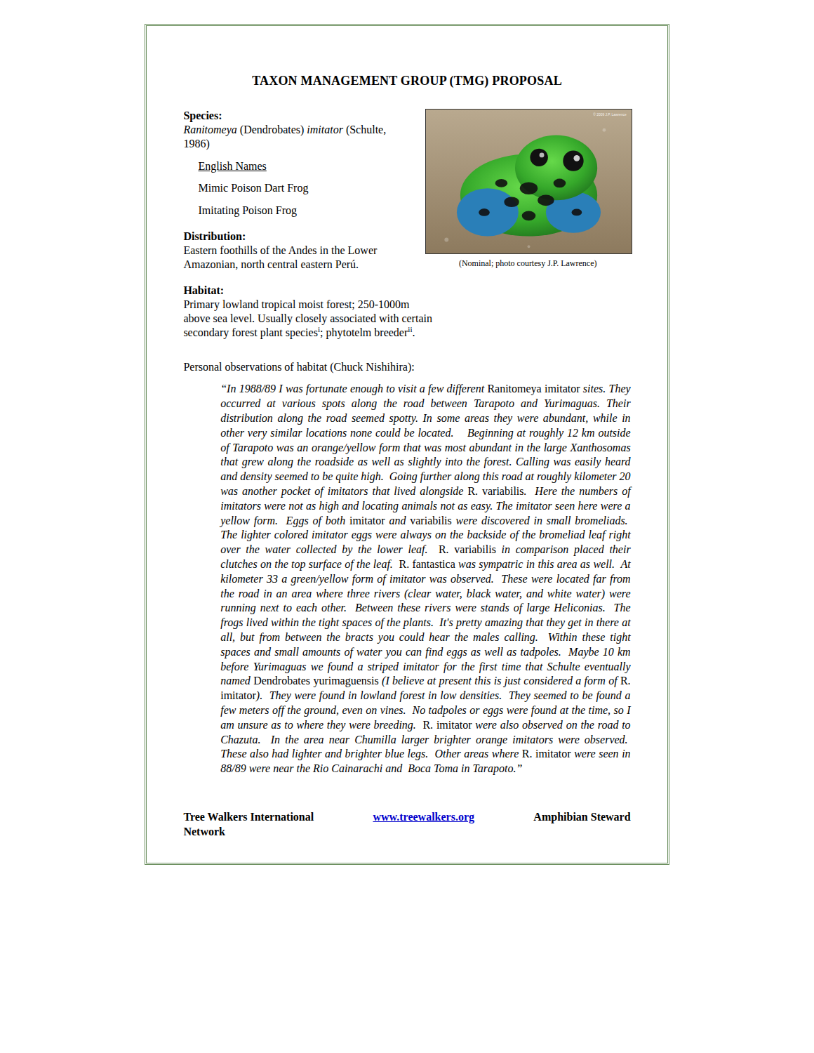TAXON MANAGEMENT GROUP (TMG) PROPOSAL
(Nominal; photo courtesy J.P. Lawrence)
Species:
Ranitomeya (Dendrobates) imitator (Schulte, 1986)
English Names
Mimic Poison Dart Frog
Imitating Poison Frog
Distribution:
Eastern foothills of the Andes in the Lower
Amazonian, north central eastern Perú.
Habitat:
Primary lowland tropical moist forest; 250-1000m
above sea level. Usually closely associated with certain
secondary forest plant speciesi; phytotelm breederii.
Personal observations of habitat (Chuck Nishihira):
“In 1988/89 I was fortunate enough to visit a few different Ranitomeya imitator sites. They occurred at various spots along the road between Tarapoto and Yurimaguas. Their distribution along the road seemed spotty. In some areas they were abundant, while in other very similar locations none could be located. Beginning at roughly 12 km outside of Tarapoto was an orange/yellow form that was most abundant in the large Xanthosomas that grew along the roadside as well as slightly into the forest. Calling was easily heard and density seemed to be quite high. Going further along this road at roughly kilometer 20 was another pocket of imitators that lived alongside R. variabilis. Here the numbers of imitators were not as high and locating animals not as easy. The imitator seen here were a yellow form. Eggs of both imitator and variabilis were discovered in small bromeliads. The lighter colored imitator eggs were always on the backside of the bromeliad leaf right over the water collected by the lower leaf. R. variabilis in comparison placed their clutches on the top surface of the leaf. R. fantastica was sympatric in this area as well. At kilometer 33 a green/yellow form of imitator was observed. These were located far from the road in an area where three rivers (clear water, black water, and white water) were running next to each other. Between these rivers were stands of large Heliconias. The frogs lived within the tight spaces of the plants. It's pretty amazing that they get in there at all, but from between the bracts you could hear the males calling. Within these tight spaces and small amounts of water you can find eggs as well as tadpoles. Maybe 10 km before Yurimaguas we found a striped imitator for the first time that Schulte eventually named Dendrobates yurimaguensis (I believe at present this is just considered a form of R. imitator). They were found in lowland forest in low densities. They seemed to be found a few meters off the ground, even on vines. No tadpoles or eggs were found at the time, so I am unsure as to where they were breeding. R. imitator were also observed on the road to Chazuta. In the area near Chumilla larger brighter orange imitators were observed. These also had lighter and brighter blue legs. Other areas where R. imitator were seen in 88/89 were near the Rio Cainarachi and Boca Toma in Tarapoto.”
Tree Walkers International
www.treewalkers.org
Amphibian Steward
Network